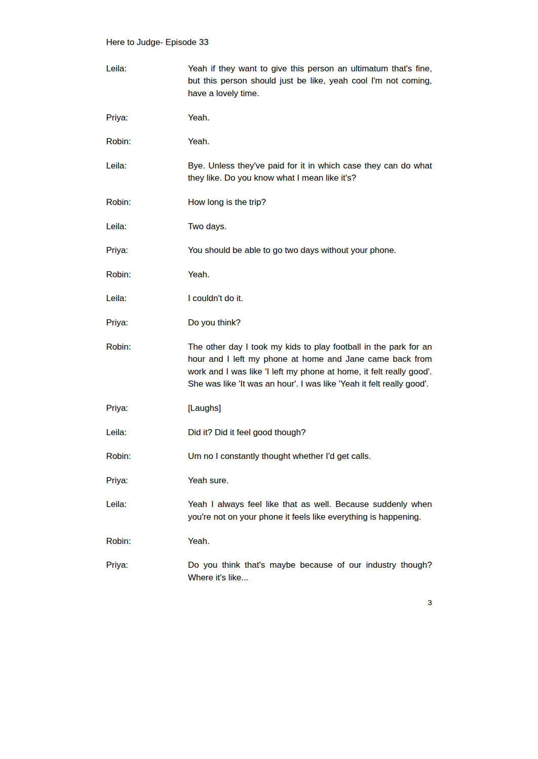Here to Judge- Episode 33
Leila:
Yeah if they want to give this person an ultimatum that's fine, but this person should just be like, yeah cool I'm not coming, have a lovely time.
Priya:
Yeah.
Robin:
Yeah.
Leila:
Bye. Unless they've paid for it in which case they can do what they like. Do you know what I mean like it's?
Robin:
How long is the trip?
Leila:
Two days.
Priya:
You should be able to go two days without your phone.
Robin:
Yeah.
Leila:
I couldn't do it.
Priya:
Do you think?
Robin:
The other day I took my kids to play football in the park for an hour and I left my phone at home and Jane came back from work and I was like 'I left my phone at home, it felt really good'. She was like 'It was an hour'. I was like 'Yeah it felt really good'.
Priya:
[Laughs]
Leila:
Did it? Did it feel good though?
Robin:
Um no I constantly thought whether I'd get calls.
Priya:
Yeah sure.
Leila:
Yeah I always feel like that as well. Because suddenly when you're not on your phone it feels like everything is happening.
Robin:
Yeah.
Priya:
Do you think that's maybe because of our industry though? Where it's like...
3